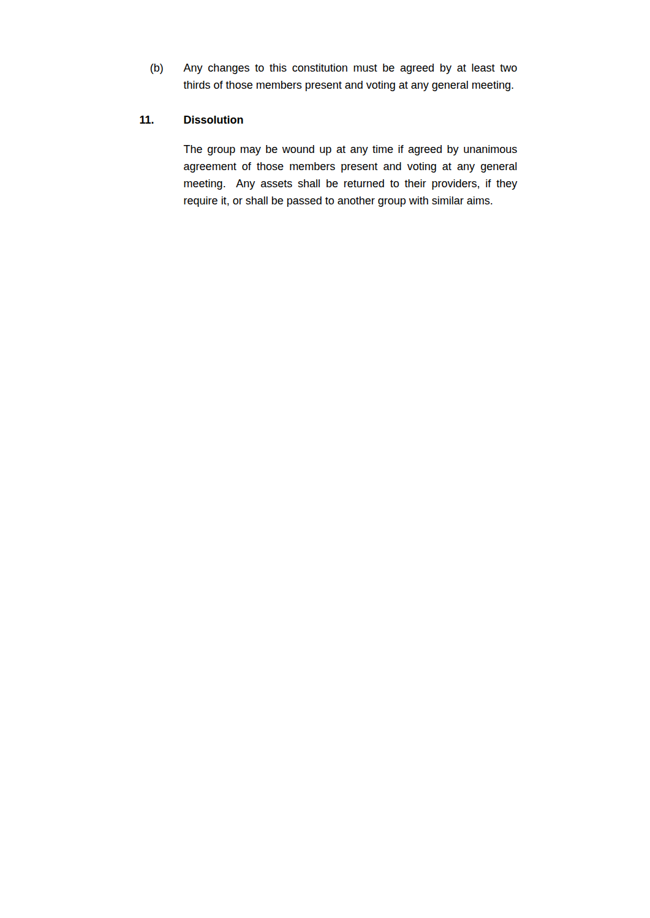(b)
Any changes to this constitution must be agreed by at least two thirds of those members present and voting at any general meeting.
11.
Dissolution
The group may be wound up at any time if agreed by unanimous agreement of those members present and voting at any general meeting. Any assets shall be returned to their providers, if they require it, or shall be passed to another group with similar aims.